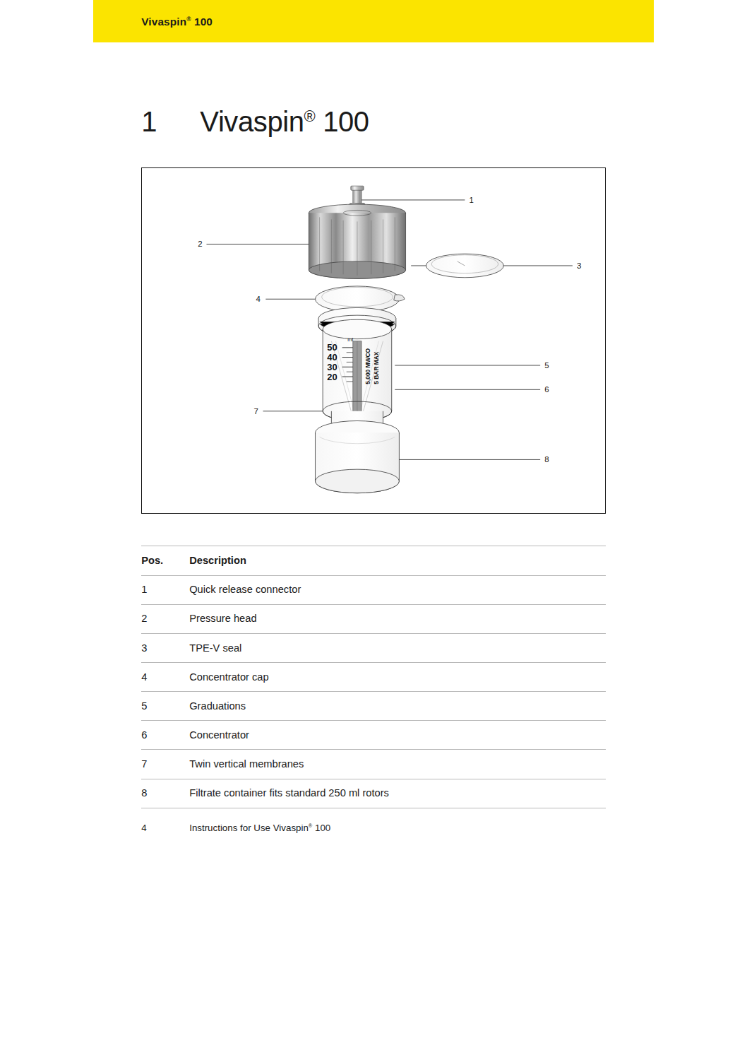Vivaspin® 100
1 Vivaspin® 100
1 2 3 4 5 6 7 8 50 40 30 20 ml 5,000 MWCO 5 BAR MAX
| Pos. | Description |
| --- | --- |
| 1 | Quick release connector |
| 2 | Pressure head |
| 3 | TPE-V seal |
| 4 | Concentrator cap |
| 5 | Graduations |
| 6 | Concentrator |
| 7 | Twin vertical membranes |
| 8 | Filtrate container fits standard 250 ml rotors |
4 Instructions for Use Vivaspin® 100